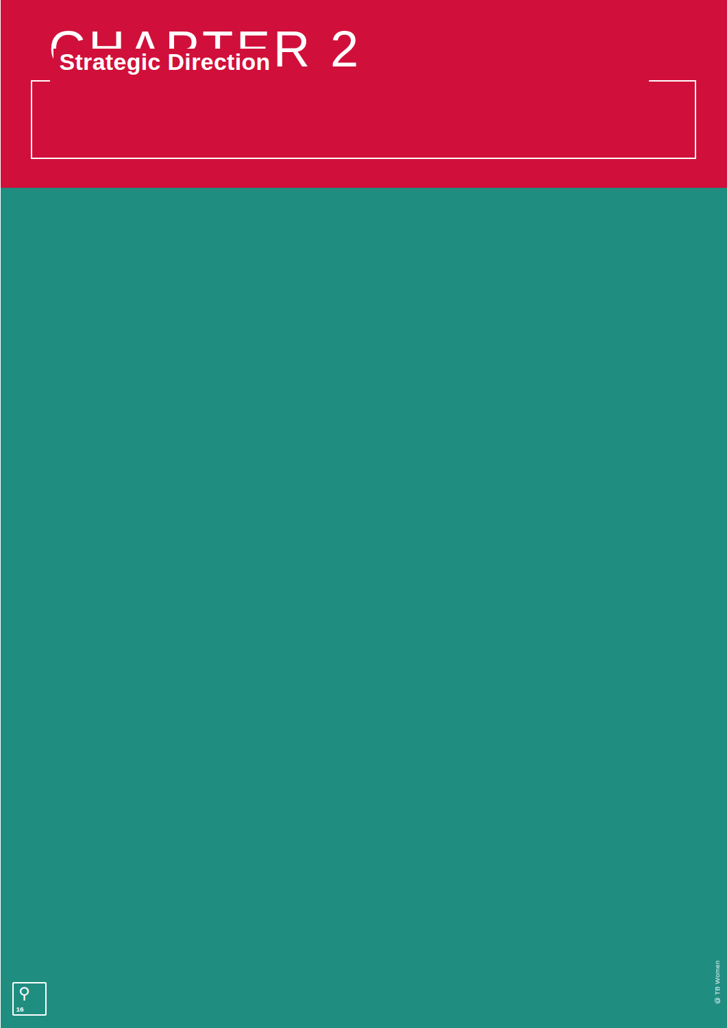CHAPTER 2
Strategic Direction
⚲ 16
@ TB Women